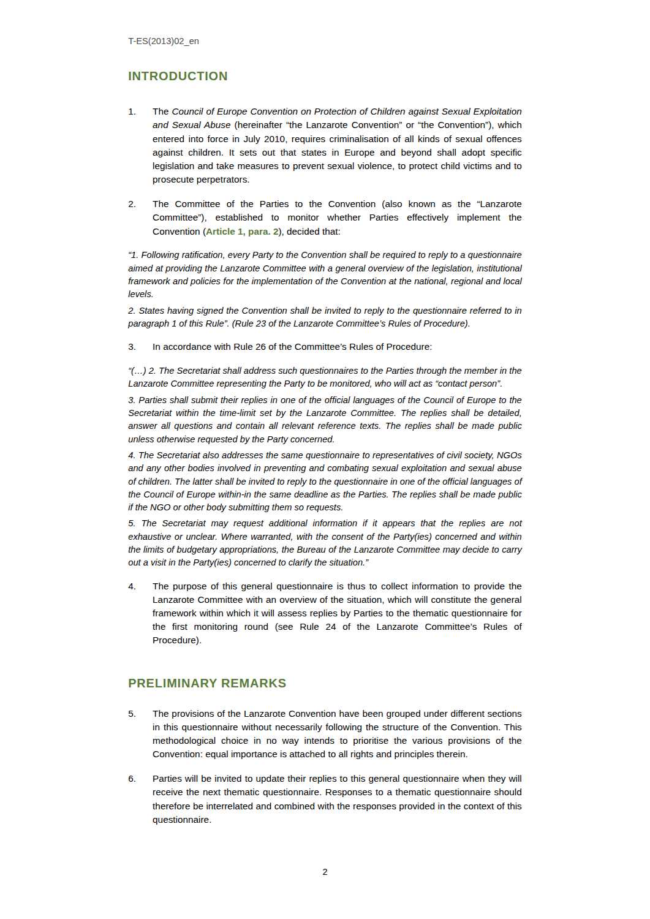T-ES(2013)02_en
Introduction
1.
The Council of Europe Convention on Protection of Children against Sexual Exploitation and Sexual Abuse (hereinafter “the Lanzarote Convention” or “the Convention”), which entered into force in July 2010, requires criminalisation of all kinds of sexual offences against children. It sets out that states in Europe and beyond shall adopt specific legislation and take measures to prevent sexual violence, to protect child victims and to prosecute perpetrators.
2.
The Committee of the Parties to the Convention (also known as the “Lanzarote Committee”), established to monitor whether Parties effectively implement the Convention (Article 1, para. 2), decided that:
“1. Following ratification, every Party to the Convention shall be required to reply to a questionnaire aimed at providing the Lanzarote Committee with a general overview of the legislation, institutional framework and policies for the implementation of the Convention at the national, regional and local levels.
2. States having signed the Convention shall be invited to reply to the questionnaire referred to in paragraph 1 of this Rule”. (Rule 23 of the Lanzarote Committee’s Rules of Procedure).
3.
In accordance with Rule 26 of the Committee’s Rules of Procedure:
“(…) 2. The Secretariat shall address such questionnaires to the Parties through the member in the Lanzarote Committee representing the Party to be monitored, who will act as “contact person”.
3. Parties shall submit their replies in one of the official languages of the Council of Europe to the Secretariat within the time-limit set by the Lanzarote Committee. The replies shall be detailed, answer all questions and contain all relevant reference texts. The replies shall be made public unless otherwise requested by the Party concerned.
4. The Secretariat also addresses the same questionnaire to representatives of civil society, NGOs and any other bodies involved in preventing and combating sexual exploitation and sexual abuse of children. The latter shall be invited to reply to the questionnaire in one of the official languages of the Council of Europe within-in the same deadline as the Parties. The replies shall be made public if the NGO or other body submitting them so requests.
5. The Secretariat may request additional information if it appears that the replies are not exhaustive or unclear. Where warranted, with the consent of the Party(ies) concerned and within the limits of budgetary appropriations, the Bureau of the Lanzarote Committee may decide to carry out a visit in the Party(ies) concerned to clarify the situation.”
4.
The purpose of this general questionnaire is thus to collect information to provide the Lanzarote Committee with an overview of the situation, which will constitute the general framework within which it will assess replies by Parties to the thematic questionnaire for the first monitoring round (see Rule 24 of the Lanzarote Committee’s Rules of Procedure).
Preliminary remarks
5.
The provisions of the Lanzarote Convention have been grouped under different sections in this questionnaire without necessarily following the structure of the Convention. This methodological choice in no way intends to prioritise the various provisions of the Convention: equal importance is attached to all rights and principles therein.
6.
Parties will be invited to update their replies to this general questionnaire when they will receive the next thematic questionnaire. Responses to a thematic questionnaire should therefore be interrelated and combined with the responses provided in the context of this questionnaire.
2